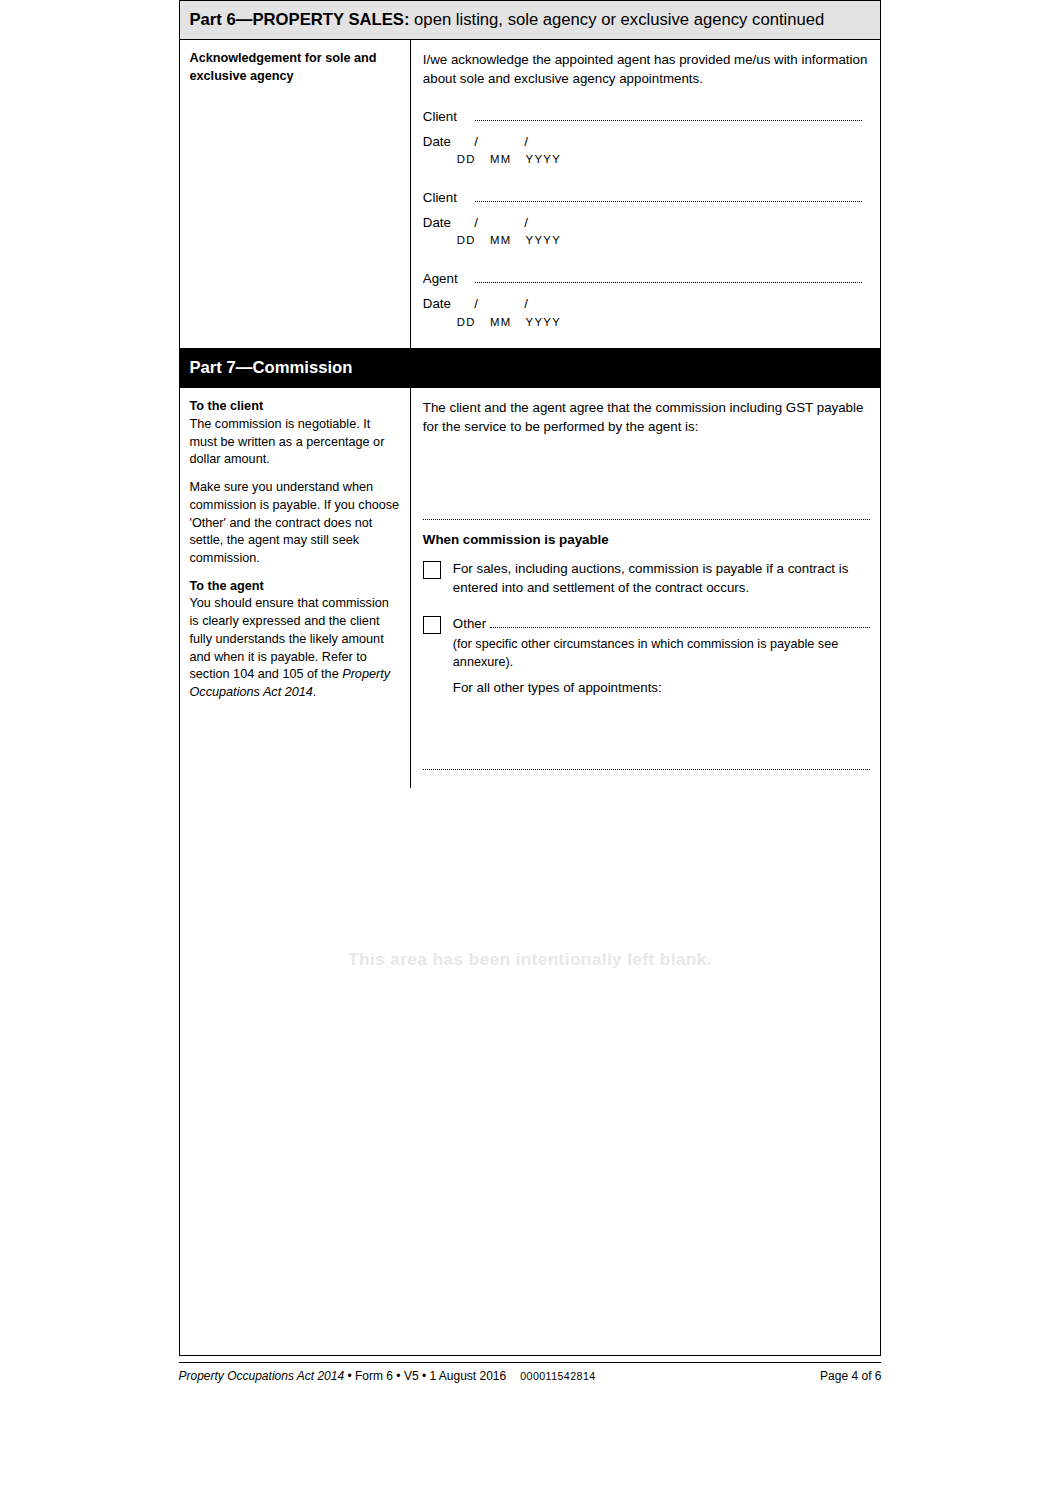Part 6—PROPERTY SALES: open listing, sole agency or exclusive agency continued
Acknowledgement for sole and exclusive agency
I/we acknowledge the appointed agent has provided me/us with information about sole and exclusive agency appointments.
Client
Date / /
DD MM YYYY
Client
Date / /
DD MM YYYY
Agent
Date / /
DD MM YYYY
Part 7—Commission
To the client
The commission is negotiable. It must be written as a percentage or dollar amount.
Make sure you understand when commission is payable. If you choose 'Other' and the contract does not settle, the agent may still seek commission.
To the agent
You should ensure that commission is clearly expressed and the client fully understands the likely amount and when it is payable. Refer to section 104 and 105 of the Property Occupations Act 2014.
The client and the agent agree that the commission including GST payable for the service to be performed by the agent is:
When commission is payable
For sales, including auctions, commission is payable if a contract is entered into and settlement of the contract occurs.
Other
(for specific other circumstances in which commission is payable see annexure).
For all other types of appointments:
This area has been intentionally left blank.
Property Occupations Act 2014 • Form 6 • V5 • 1 August 2016 000011542814
Page 4 of 6